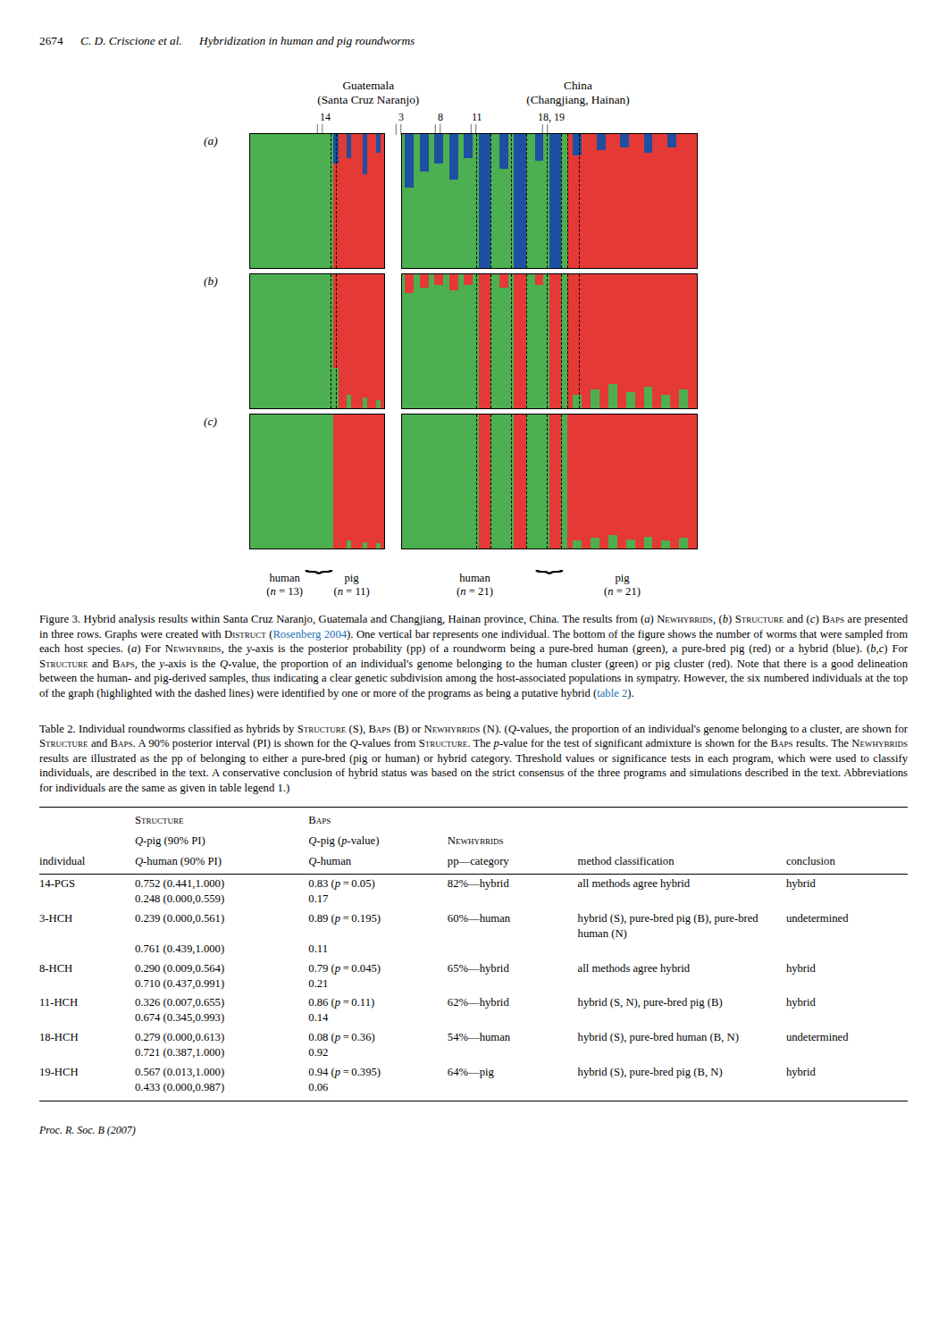2674 C. D. Criscione et al. Hybridization in human and pig roundworms
Guatemala
(Santa Cruz Naranjo)
China
(Changjiang, Hainan)
14 | | 3 | | 8 | | 11 | | 18, 19 | |
(a)
(b)
(c)
⏟
⏟
human
(n = 13)
pig
(n = 11)
human
(n = 21)
pig
(n = 21)
Figure 3. Hybrid analysis results within Santa Cruz Naranjo, Guatemala and Changjiang, Hainan province, China. The results from (a) Newhybrids, (b) Structure and (c) Baps are presented in three rows. Graphs were created with Distruct (Rosenberg 2004). One vertical bar represents one individual. The bottom of the figure shows the number of worms that were sampled from each host species. (a) For Newhybrids, the y-axis is the posterior probability (pp) of a roundworm being a pure-bred human (green), a pure-bred pig (red) or a hybrid (blue). (b,c) For Structure and Baps, the y-axis is the Q-value, the proportion of an individual's genome belonging to the human cluster (green) or pig cluster (red). Note that there is a good delineation between the human- and pig-derived samples, thus indicating a clear genetic subdivision among the host-associated populations in sympatry. However, the six numbered individuals at the top of the graph (highlighted with the dashed lines) were identified by one or more of the programs as being a putative hybrid (table 2).
Table 2. Individual roundworms classified as hybrids by Structure (S), Baps (B) or Newhybrids (N). (Q-values, the proportion of an individual's genome belonging to a cluster, are shown for Structure and Baps. A 90% posterior interval (PI) is shown for the Q-values from Structure. The p-value for the test of significant admixture is shown for the Baps results. The Newhybrids results are illustrated as the pp of belonging to either a pure-bred (pig or human) or hybrid category. Threshold values or significance tests in each program, which were used to classify individuals, are described in the text. A conservative conclusion of hybrid status was based on the strict consensus of the three programs and simulations described in the text. Abbreviations for individuals are the same as given in table legend 1.)
| | Structure | Baps | | | |
| --- | --- | --- | --- | --- | --- |
| | Q -pig (90% PI) | Q -pig ( p -value) | Newhybrids | | |
| individual | Q -human (90% PI) | Q -human | pp—category | method classification | conclusion |
| 14-PGS | 0.752 (0.441,1.000) 0.248 (0.000,0.559) | 0.83 ( p = 0.05) 0.17 | 82%—hybrid | all methods agree hybrid | hybrid |
| 3-HCH | 0.239 (0.000,0.561) 0.761 (0.439,1.000) | 0.89 ( p = 0.195) 0.11 | 60%—human | hybrid (S), pure-bred pig (B), pure-bred human (N) | undetermined |
| 8-HCH | 0.290 (0.009,0.564) 0.710 (0.437,0.991) | 0.79 ( p = 0.045) 0.21 | 65%—hybrid | all methods agree hybrid | hybrid |
| 11-HCH | 0.326 (0.007,0.655) 0.674 (0.345,0.993) | 0.86 ( p = 0.11) 0.14 | 62%—hybrid | hybrid (S, N), pure-bred pig (B) | hybrid |
| 18-HCH | 0.279 (0.000,0.613) 0.721 (0.387,1.000) | 0.08 ( p = 0.36) 0.92 | 54%—human | hybrid (S), pure-bred human (B, N) | undetermined |
| 19-HCH | 0.567 (0.013,1.000) 0.433 (0.000,0.987) | 0.94 ( p = 0.395) 0.06 | 64%—pig | hybrid (S), pure-bred pig (B, N) | hybrid |
Proc. R. Soc. B (2007)